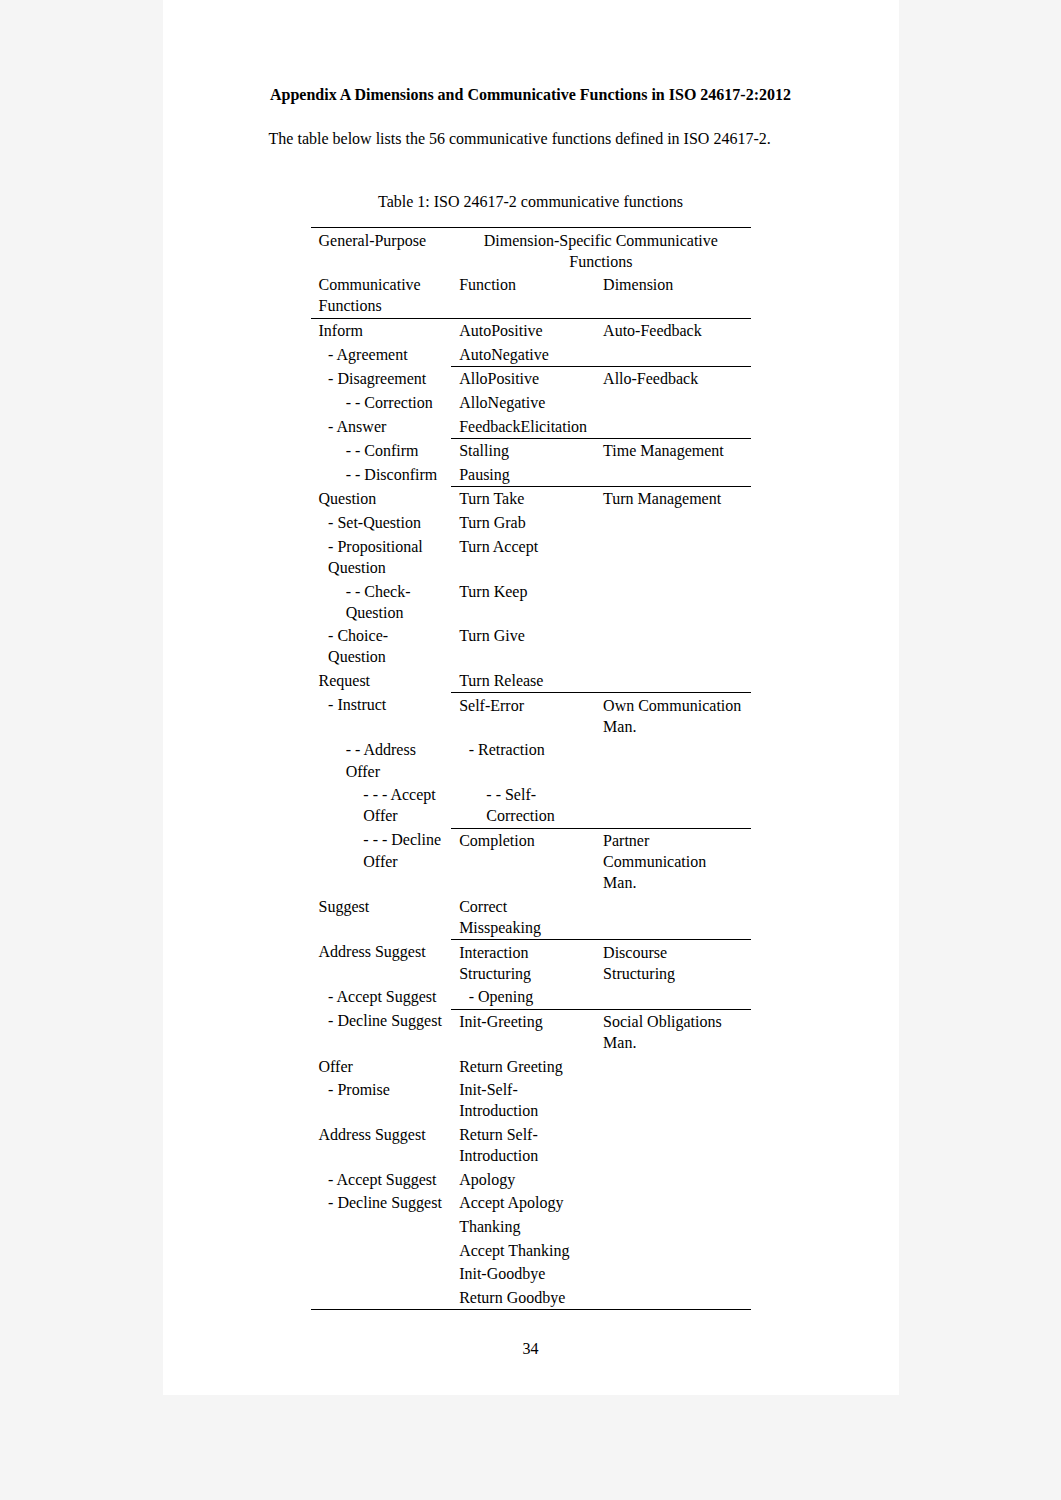Appendix A Dimensions and Communicative Functions in ISO 24617-2:2012
The table below lists the 56 communicative functions defined in ISO 24617-2.
Table 1: ISO 24617-2 communicative functions
| General-Purpose | Dimension-Specific Communicative Functions |
| Communicative Functions | Function | Dimension |
| Inform | AutoPositive | Auto-Feedback |
| - Agreement | AutoNegative | |
| - Disagreement | AlloPositive | Allo-Feedback |
| - - Correction | AlloNegative | |
| - Answer | FeedbackElicitation | |
| - - Confirm | Stalling | Time Management |
| - - Disconfirm | Pausing | |
| Question | Turn Take | Turn Management |
| - Set-Question | Turn Grab | |
| - Propositional Question | Turn Accept | |
| - - Check-Question | Turn Keep | |
| - Choice-Question | Turn Give | |
| Request | Turn Release | |
| - Instruct | Self-Error | Own Communication Man. |
| - - Address Offer | - Retraction | |
| - - - Accept Offer | - - Self-Correction | |
| - - - Decline Offer | Completion | Partner Communication Man. |
| Suggest | Correct Misspeaking | |
| Address Suggest | Interaction Structuring | Discourse Structuring |
| - Accept Suggest | - Opening | |
| - Decline Suggest | Init-Greeting | Social Obligations Man. |
| Offer | Return Greeting | |
| - Promise | Init-Self-Introduction | |
| Address Suggest | Return Self-Introduction | |
| - Accept Suggest | Apology | |
| - Decline Suggest | Accept Apology | |
| | Thanking | |
| | Accept Thanking | |
| | Init-Goodbye | |
| | Return Goodbye | |
34